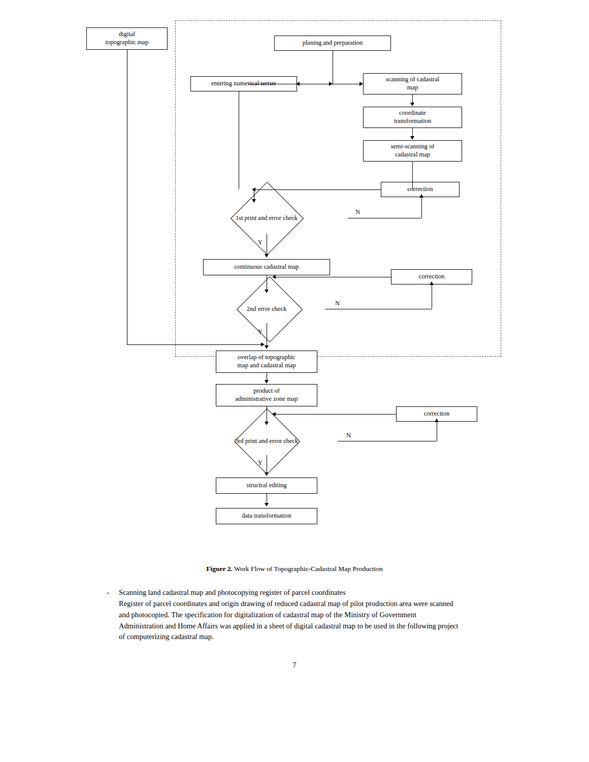digital
topographic map
planing and preparation
entering numerical terrier
scanning of cadastral
map
coordinate
transformation
semi-scanning of
cadastral map
correction
1st print and error check
continuous cadastral map
correction
2nd error check
overlap of topographic
map and cadastral map
product of
administrative zone map
correction
3rd print and error check
structral editing
data transformation
N
Y
N
Y
N
Y
Figure 2. Work Flow of Topographic-Cadastral Map Production
-
Scanning land cadastral map and photocopying register of parcel coordinates
Register of parcel coordinates and origin drawing of reduced cadastral map of pilot production area were scanned and photocopied. The specification for digitalization of cadastral map of the Ministry of Government Administration and Home Affairs was applied in a sheet of digital cadastral map to be used in the following project of computerizing cadastral map.
7